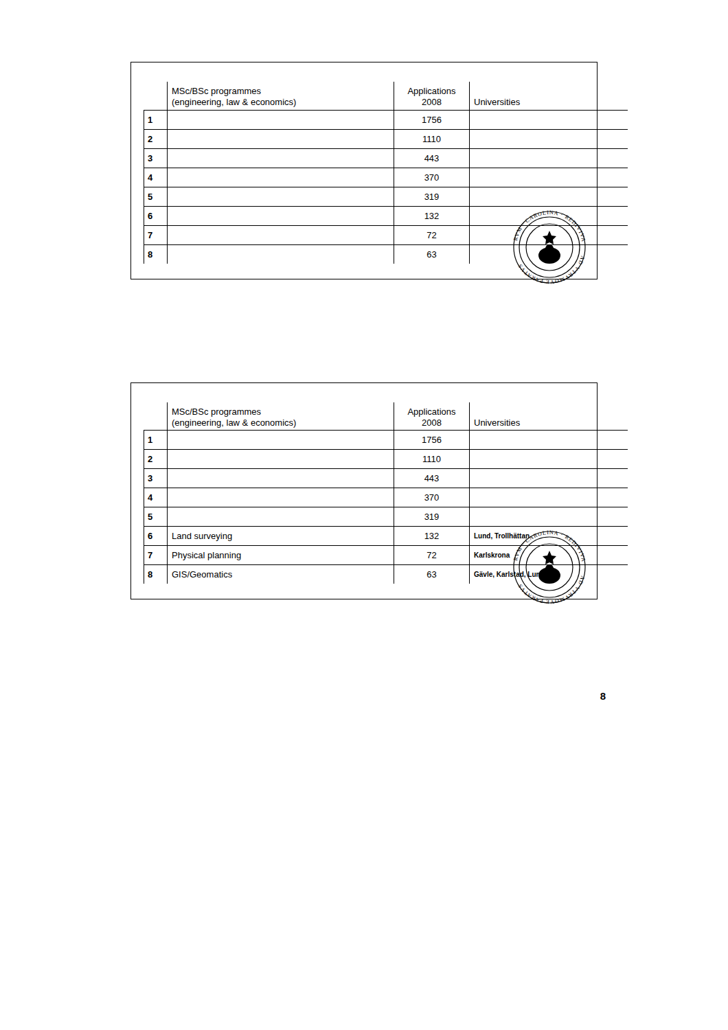| | MSc/BSc programmes (engineering, law & economics) | Applications 2008 | Universities |
| --- | --- | --- | --- |
| 1 | | 1756 | |
| 2 | | 1110 | |
| 3 | | 443 | |
| 4 | | 370 | |
| 5 | | 319 | |
| 6 | | 132 | |
| 7 | | 72 | |
| 8 | | 63 | |
RVM · CAROLINA · REDIVIVA AD VTRVMQVE PARATVS
| | MSc/BSc programmes (engineering, law & economics) | Applications 2008 | Universities |
| --- | --- | --- | --- |
| 1 | | 1756 | |
| 2 | | 1110 | |
| 3 | | 443 | |
| 4 | | 370 | |
| 5 | | 319 | |
| 6 | Land surveying | 132 | Lund, Trollhättan |
| 7 | Physical planning | 72 | Karlskrona |
| 8 | GIS/Geomatics | 63 | Gävle, Karlstad, Lund |
RVM · CAROLINA · REDIVIVA AD VTRVMQVE PARATVS
8